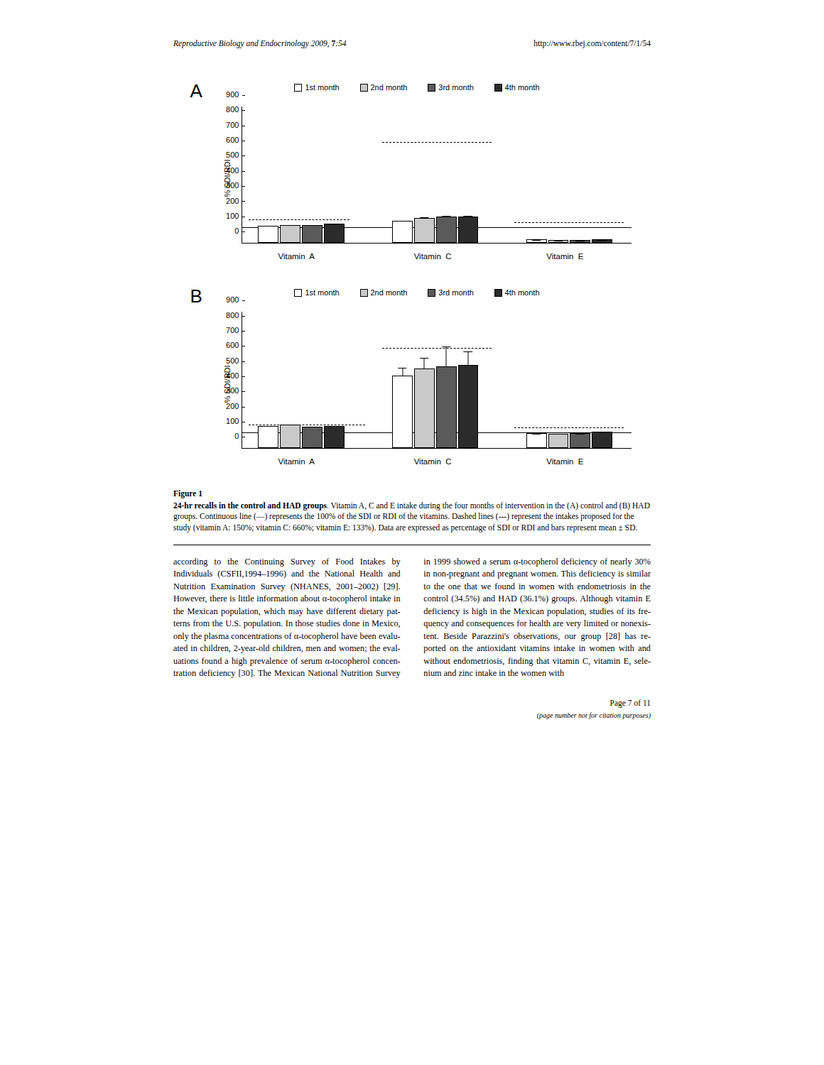Reproductive Biology and Endocrinology 2009, 7:54
http://www.rbej.com/content/7/1/54
A
% SDI/RDI
1st month
2nd month
3rd month
4th month
900
800
700
600
500
400
300
200
100
0
Vitamin A
Vitamin C
Vitamin E
B
% SDI/RDI
1st month
2nd month
3rd month
4th month
900
800
700
600
500
400
300
200
100
0
Vitamin A
Vitamin C
Vitamin E
Figure 1 24-hr recalls in the control and HAD groups. Vitamin A, C and E intake during the four months of intervention in the (A) control and (B) HAD groups. Continuous line (—) represents the 100% of the SDI or RDI of the vitamins. Dashed lines (---) represent the intakes proposed for the study (vitamin A: 150%; vitamin C: 660%; vitamin E: 133%). Data are expressed as percentage of SDI or RDI and bars represent mean ± SD.
according to the Continuing Survey of Food Intakes by Individuals (CSFII,1994–1996) and the National Health and Nutrition Examination Survey (NHANES, 2001–2002) [29]. However, there is little information about α-tocopherol intake in the Mexican population, which may have different dietary patterns from the U.S. population. In those studies done in Mexico, only the plasma concentrations of α-tocopherol have been evaluated in children, 2-year-old children, men and women; the evaluations found a high prevalence of serum α-tocopherol concentration deficiency [30]. The Mexican National Nutrition Survey in 1999 showed a serum α-tocopherol deficiency of nearly 30% in non-pregnant and pregnant women. This deficiency is similar to the one that we found in women with endometriosis in the control (34.5%) and HAD (36.1%) groups. Although vitamin E deficiency is high in the Mexican population, studies of its frequency and consequences for health are very limited or nonexistent. Beside Parazzini's observations, our group [28] has reported on the antioxidant vitamins intake in women with and without endometriosis, finding that vitamin C, vitamin E, selenium and zinc intake in the women with
Page 7 of 11
(page number not for citation purposes)